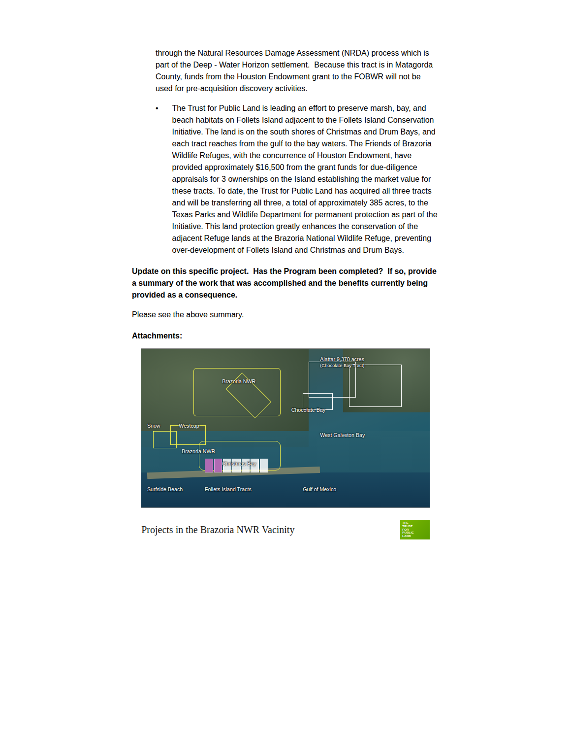through the Natural Resources Damage Assessment (NRDA) process which is part of the Deep - Water Horizon settlement. Because this tract is in Matagorda County, funds from the Houston Endowment grant to the FOBWR will not be used for pre-acquisition discovery activities.
The Trust for Public Land is leading an effort to preserve marsh, bay, and beach habitats on Follets Island adjacent to the Follets Island Conservation Initiative. The land is on the south shores of Christmas and Drum Bays, and each tract reaches from the gulf to the bay waters. The Friends of Brazoria Wildlife Refuges, with the concurrence of Houston Endowment, have provided approximately $16,500 from the grant funds for due-diligence appraisals for 3 ownerships on the Island establishing the market value for these tracts. To date, the Trust for Public Land has acquired all three tracts and will be transferring all three, a total of approximately 385 acres, to the Texas Parks and Wildlife Department for permanent protection as part of the Initiative. This land protection greatly enhances the conservation of the adjacent Refuge lands at the Brazoria National Wildlife Refuge, preventing over-development of Follets Island and Christmas and Drum Bays.
Update on this specific project. Has the Program been completed? If so, provide a summary of the work that was accomplished and the benefits currently being provided as a consequence.
Please see the above summary.
Attachments:
Alattar 9,370 acres
(Chocolate Bay Tract)
Brazoria NWR
Snow
Westcap
Brazoria NWR
Christmas Bay
Chocolate Bay
West Galveton Bay
Surfside Beach
Follets Island Tracts
Gulf of Mexico
Projects in the Brazoria NWR Vacinity
THE
TRUST
FOR
PUBLIC
LAND